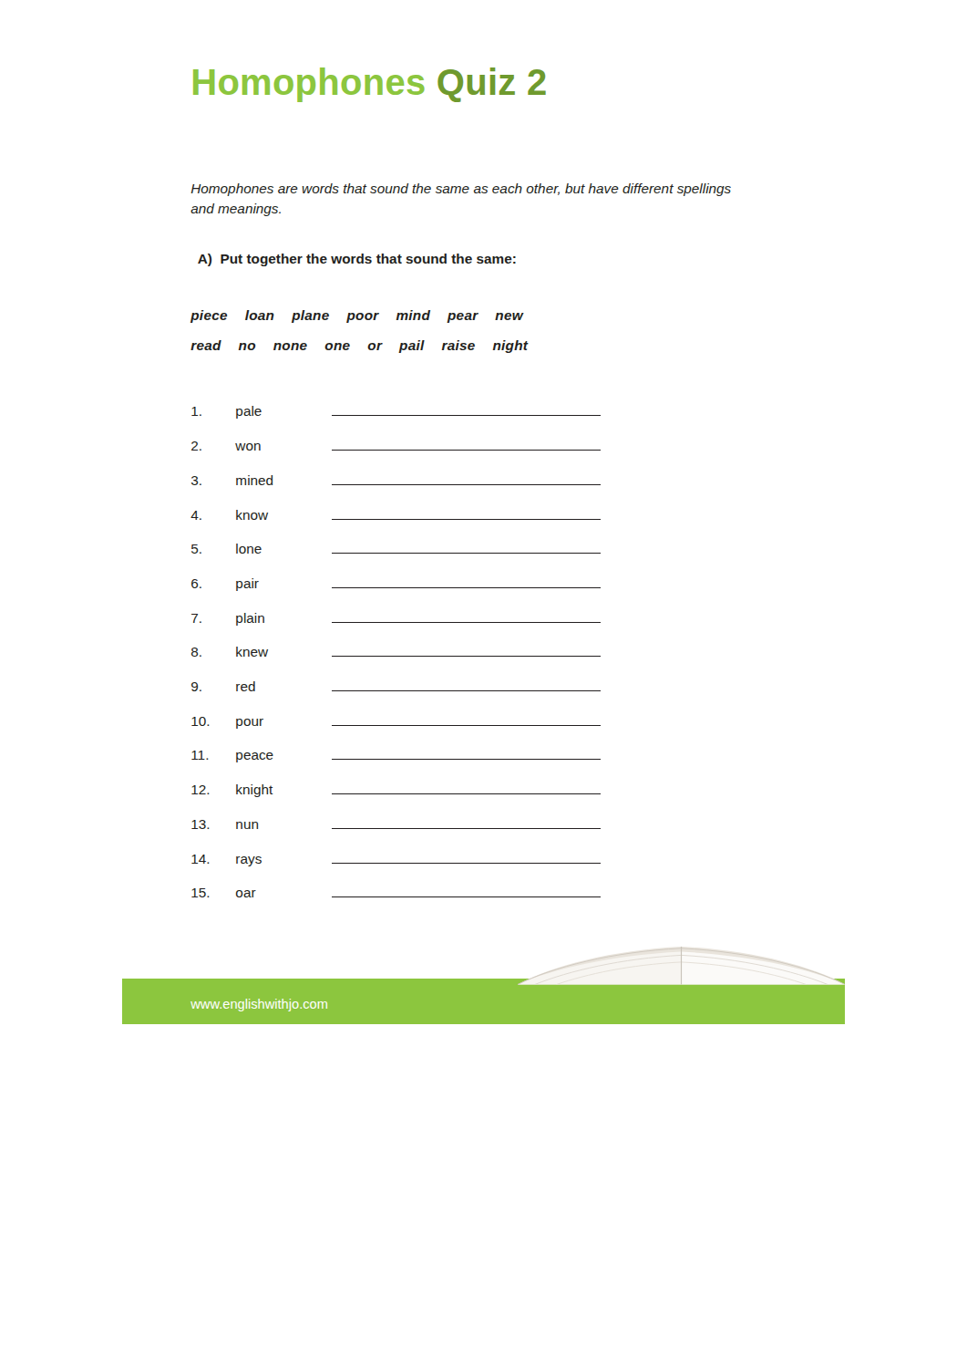Homophones Quiz 2
Homophones are words that sound the same as each other, but have different spellings and meanings.
A) Put together the words that sound the same:
piece loan plane poor mind pear new
read no none one or pail raise night
1. pale
2. won
3. mined
4. know
5. lone
6. pair
7. plain
8. knew
9. red
10. pour
11. peace
12. knight
13. nun
14. rays
15. oar
www.englishwithjo.com